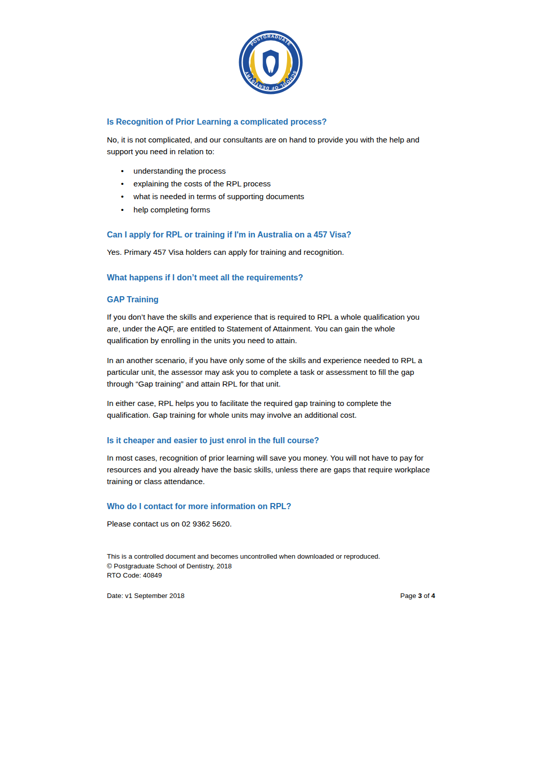POSTGRADUATE SCHOOL OF DENTISTRY
Is Recognition of Prior Learning a complicated process?
No, it is not complicated, and our consultants are on hand to provide you with the help and support you need in relation to:
understanding the process
explaining the costs of the RPL process
what is needed in terms of supporting documents
help completing forms
Can I apply for RPL or training if I'm in Australia on a 457 Visa?
Yes. Primary 457 Visa holders can apply for training and recognition.
What happens if I don’t meet all the requirements?
GAP Training
If you don’t have the skills and experience that is required to RPL a whole qualification you are, under the AQF, are entitled to Statement of Attainment. You can gain the whole qualification by enrolling in the units you need to attain.
In an another scenario, if you have only some of the skills and experience needed to RPL a particular unit, the assessor may ask you to complete a task or assessment to fill the gap through “Gap training” and attain RPL for that unit.
In either case, RPL helps you to facilitate the required gap training to complete the qualification. Gap training for whole units may involve an additional cost.
Is it cheaper and easier to just enrol in the full course?
In most cases, recognition of prior learning will save you money. You will not have to pay for resources and you already have the basic skills, unless there are gaps that require workplace training or class attendance.
Who do I contact for more information on RPL?
Please contact us on 02 9362 5620.
This is a controlled document and becomes uncontrolled when downloaded or reproduced.
© Postgraduate School of Dentistry, 2018
RTO Code: 40849
Date: v1 September 2018 Page 3 of 4